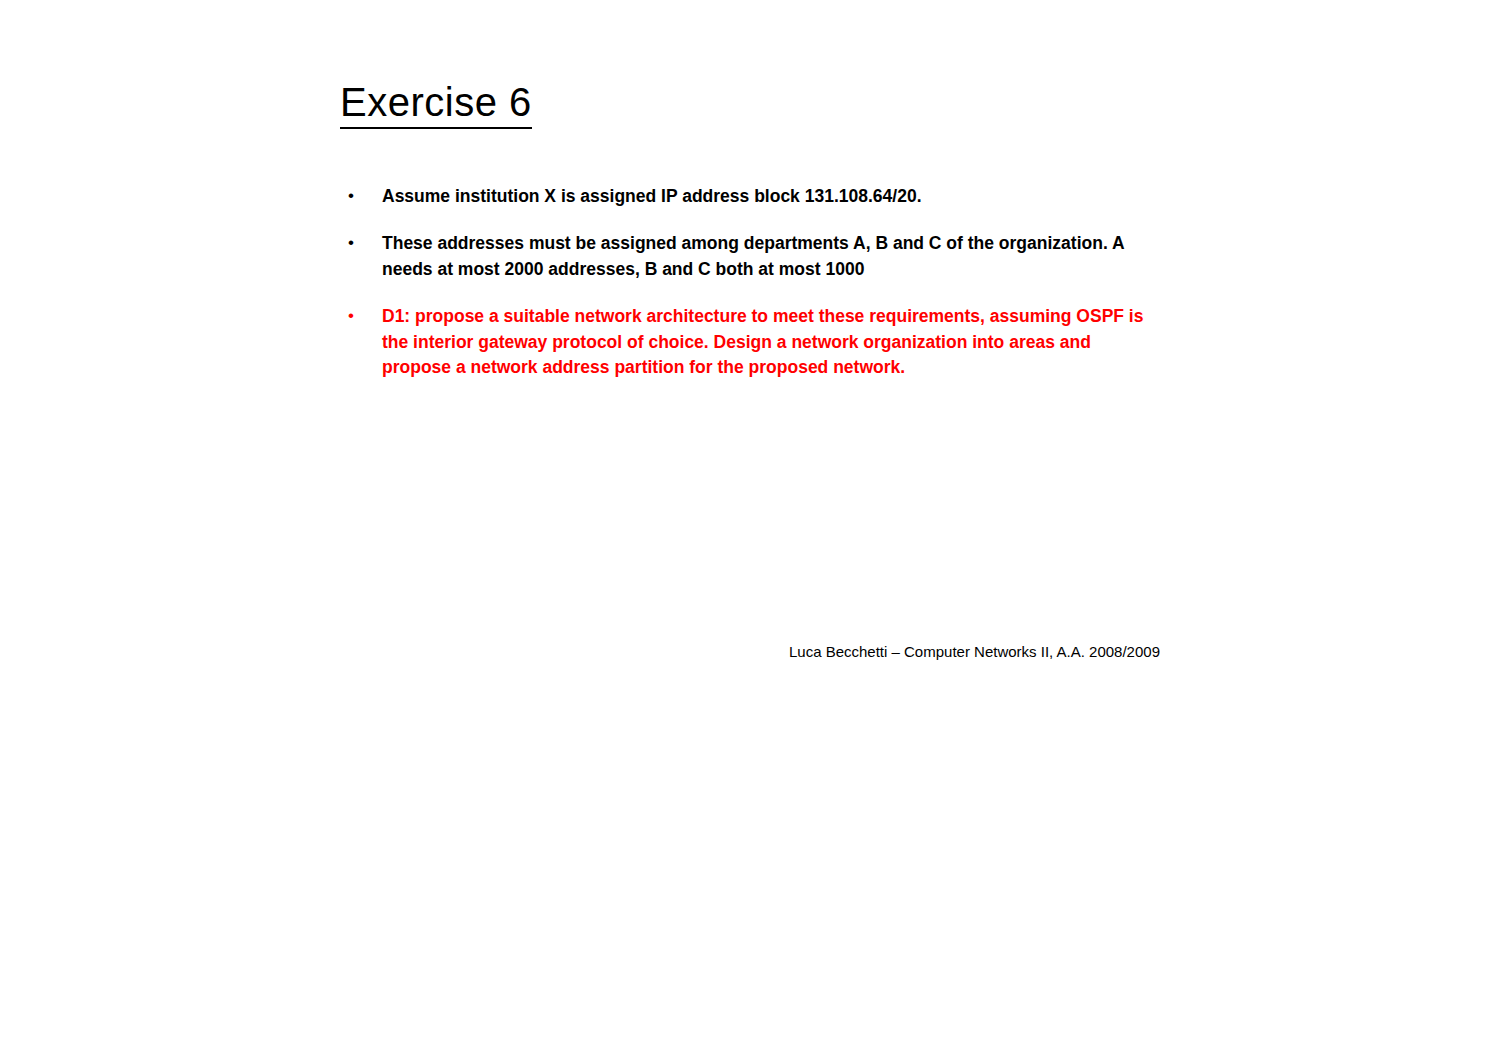Exercise 6
Assume institution X is assigned IP address block 131.108.64/20.
These addresses must be assigned among departments A, B and C of the organization. A needs at most 2000 addresses, B and C both at most 1000
D1: propose a suitable network architecture to meet these requirements, assuming OSPF is the interior gateway protocol of choice. Design a network organization into areas and propose a network address partition for the proposed network.
Luca Becchetti – Computer Networks II, A.A. 2008/2009